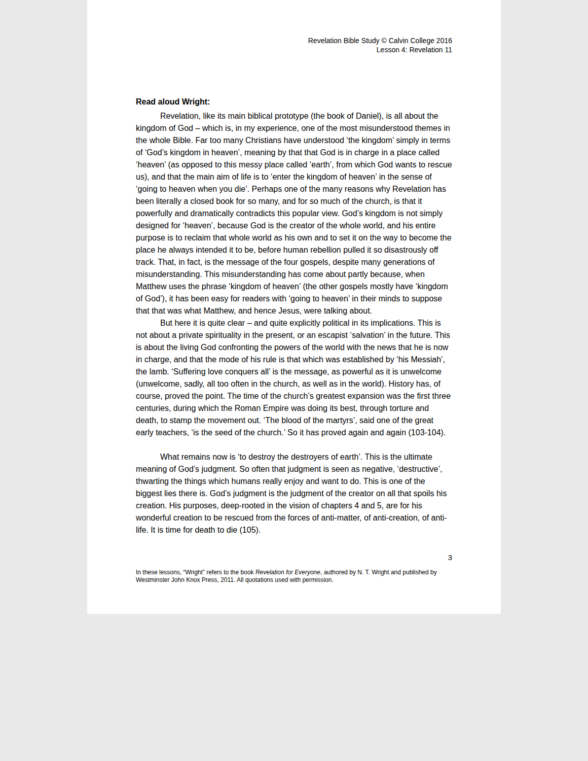Revelation Bible Study © Calvin College 2016
Lesson 4: Revelation 11
Read aloud Wright:
Revelation, like its main biblical prototype (the book of Daniel), is all about the kingdom of God – which is, in my experience, one of the most misunderstood themes in the whole Bible. Far too many Christians have understood ‘the kingdom’ simply in terms of ‘God’s kingdom in heaven’, meaning by that that God is in charge in a place called ‘heaven’ (as opposed to this messy place called ‘earth’, from which God wants to rescue us), and that the main aim of life is to ‘enter the kingdom of heaven’ in the sense of ‘going to heaven when you die’. Perhaps one of the many reasons why Revelation has been literally a closed book for so many, and for so much of the church, is that it powerfully and dramatically contradicts this popular view. God’s kingdom is not simply designed for ‘heaven’, because God is the creator of the whole world, and his entire purpose is to reclaim that whole world as his own and to set it on the way to become the place he always intended it to be, before human rebellion pulled it so disastrously off track. That, in fact, is the message of the four gospels, despite many generations of misunderstanding. This misunderstanding has come about partly because, when Matthew uses the phrase ‘kingdom of heaven’ (the other gospels mostly have ‘kingdom of God’), it has been easy for readers with ‘going to heaven’ in their minds to suppose that that was what Matthew, and hence Jesus, were talking about.
But here it is quite clear – and quite explicitly political in its implications. This is not about a private spirituality in the present, or an escapist ‘salvation’ in the future. This is about the living God confronting the powers of the world with the news that he is now in charge, and that the mode of his rule is that which was established by ‘his Messiah’, the lamb. ‘Suffering love conquers all’ is the message, as powerful as it is unwelcome (unwelcome, sadly, all too often in the church, as well as in the world). History has, of course, proved the point. The time of the church’s greatest expansion was the first three centuries, during which the Roman Empire was doing its best, through torture and death, to stamp the movement out. ‘The blood of the martyrs’, said one of the great early teachers, ‘is the seed of the church.’ So it has proved again and again (103-104).
What remains now is ‘to destroy the destroyers of earth’. This is the ultimate meaning of God’s judgment. So often that judgment is seen as negative, ‘destructive’, thwarting the things which humans really enjoy and want to do. This is one of the biggest lies there is. God’s judgment is the judgment of the creator on all that spoils his creation. His purposes, deep-rooted in the vision of chapters 4 and 5, are for his wonderful creation to be rescued from the forces of anti-matter, of anti-creation, of anti-life. It is time for death to die (105).
3
In these lessons, “Wright” refers to the book Revelation for Everyone, authored by N. T. Wright and published by Westminster John Knox Press, 2011. All quotations used with permission.